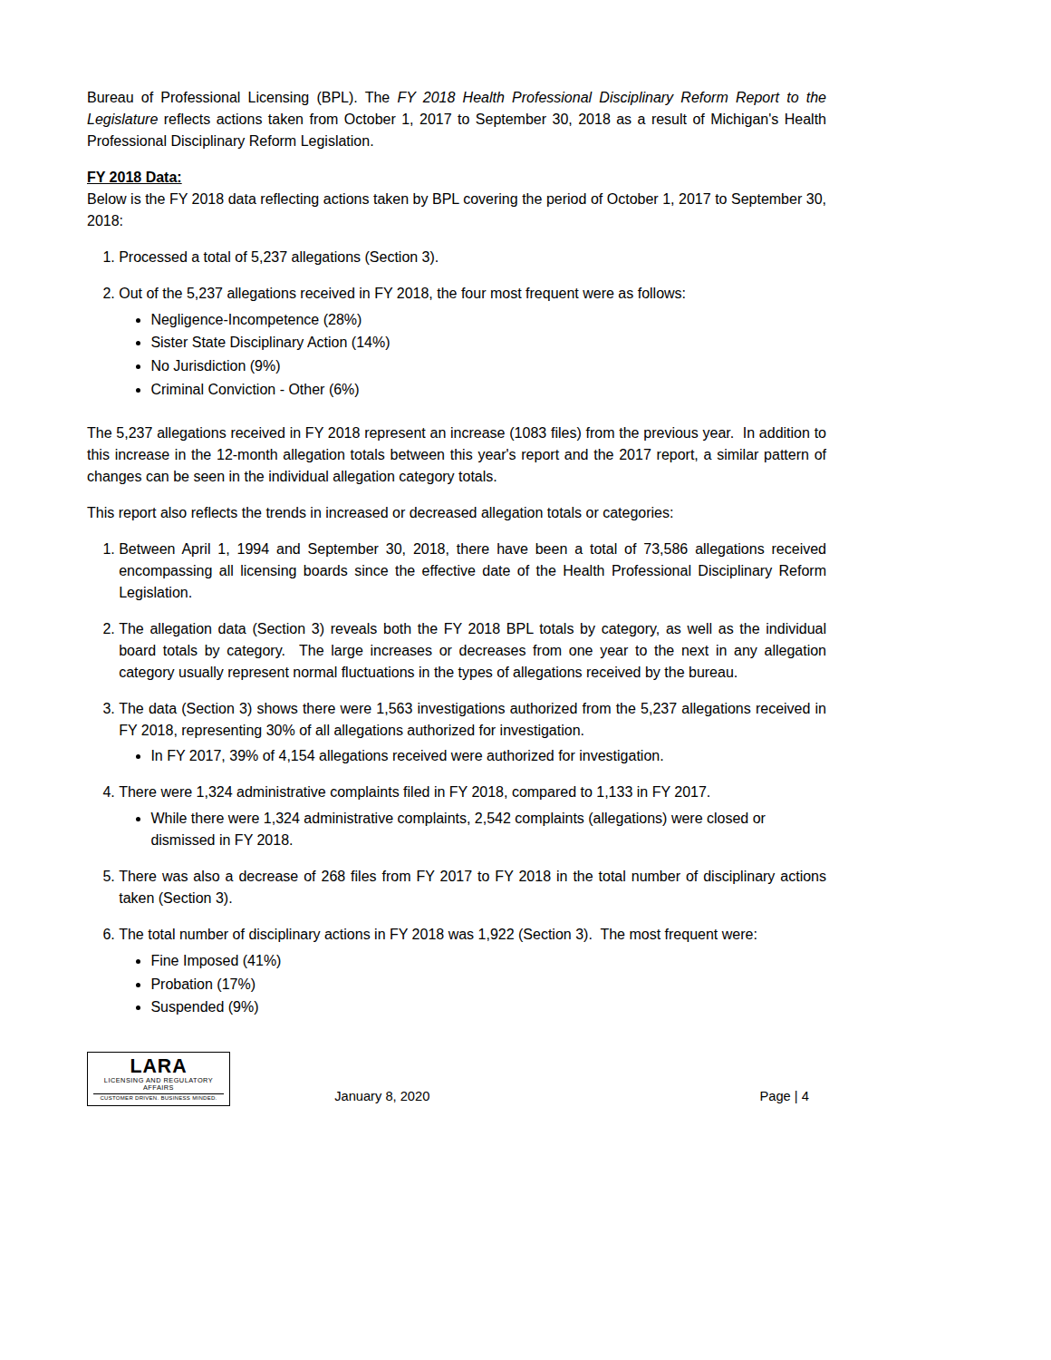Bureau of Professional Licensing (BPL). The FY 2018 Health Professional Disciplinary Reform Report to the Legislature reflects actions taken from October 1, 2017 to September 30, 2018 as a result of Michigan's Health Professional Disciplinary Reform Legislation.
FY 2018 Data:
Below is the FY 2018 data reflecting actions taken by BPL covering the period of October 1, 2017 to September 30, 2018:
Processed a total of 5,237 allegations (Section 3).
Out of the 5,237 allegations received in FY 2018, the four most frequent were as follows:
Negligence-Incompetence (28%)
Sister State Disciplinary Action (14%)
No Jurisdiction (9%)
Criminal Conviction - Other (6%)
The 5,237 allegations received in FY 2018 represent an increase (1083 files) from the previous year. In addition to this increase in the 12-month allegation totals between this year's report and the 2017 report, a similar pattern of changes can be seen in the individual allegation category totals.
This report also reflects the trends in increased or decreased allegation totals or categories:
Between April 1, 1994 and September 30, 2018, there have been a total of 73,586 allegations received encompassing all licensing boards since the effective date of the Health Professional Disciplinary Reform Legislation.
The allegation data (Section 3) reveals both the FY 2018 BPL totals by category, as well as the individual board totals by category. The large increases or decreases from one year to the next in any allegation category usually represent normal fluctuations in the types of allegations received by the bureau.
The data (Section 3) shows there were 1,563 investigations authorized from the 5,237 allegations received in FY 2018, representing 30% of all allegations authorized for investigation.
In FY 2017, 39% of 4,154 allegations received were authorized for investigation.
There were 1,324 administrative complaints filed in FY 2018, compared to 1,133 in FY 2017.
While there were 1,324 administrative complaints, 2,542 complaints (allegations) were closed or dismissed in FY 2018.
There was also a decrease of 268 files from FY 2017 to FY 2018 in the total number of disciplinary actions taken (Section 3).
The total number of disciplinary actions in FY 2018 was 1,922 (Section 3). The most frequent were:
Fine Imposed (41%)
Probation (17%)
Suspended (9%)
LARA
LICENSING AND REGULATORY AFFAIRS
CUSTOMER DRIVEN. BUSINESS MINDED.
January 8, 2020
Page | 4